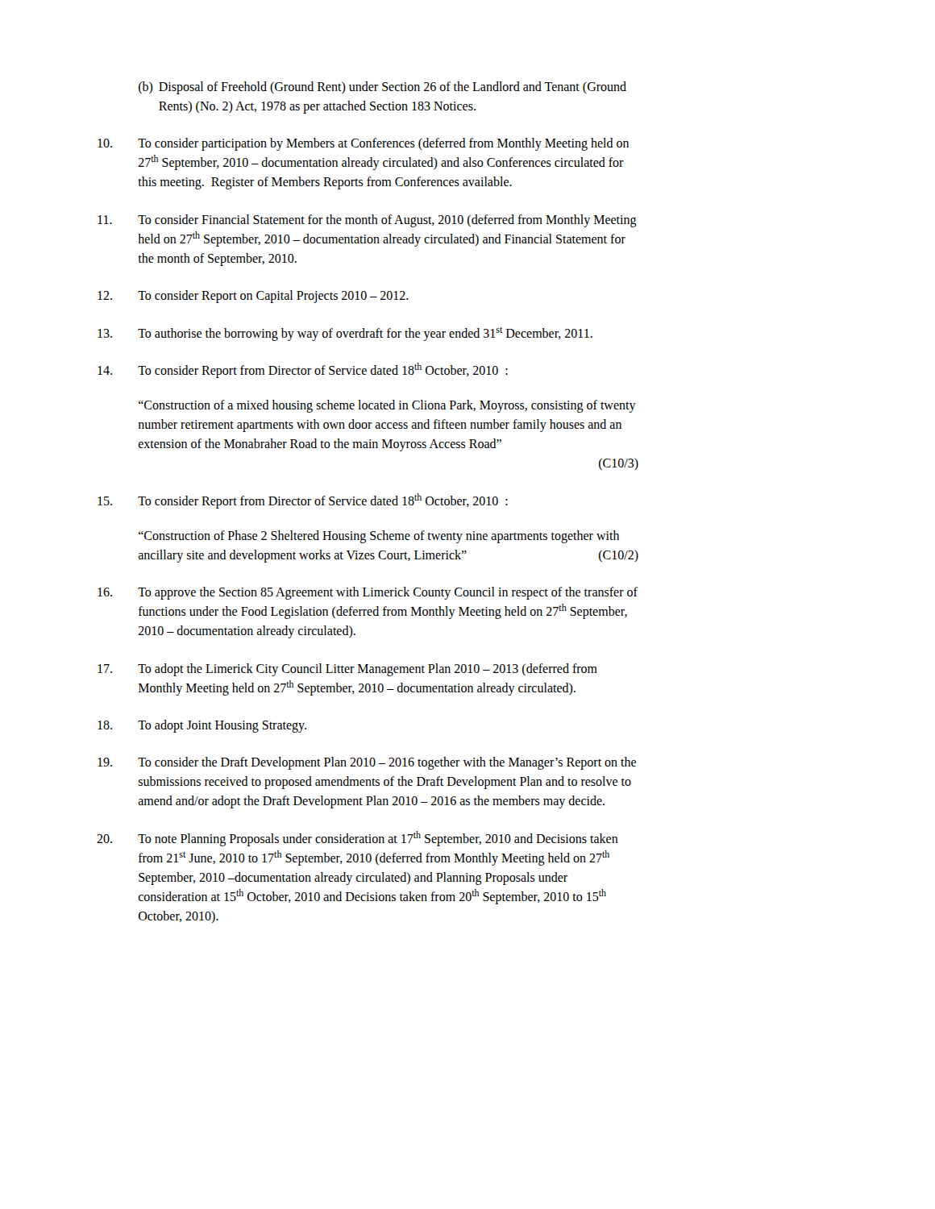(b)
Disposal of Freehold (Ground Rent) under Section 26 of the Landlord and Tenant (Ground Rents) (No. 2) Act, 1978 as per attached Section 183 Notices.
10.
To consider participation by Members at Conferences (deferred from Monthly Meeting held on 27th September, 2010 – documentation already circulated) and also Conferences circulated for this meeting. Register of Members Reports from Conferences available.
11.
To consider Financial Statement for the month of August, 2010 (deferred from Monthly Meeting held on 27th September, 2010 – documentation already circulated) and Financial Statement for the month of September, 2010.
12.
To consider Report on Capital Projects 2010 – 2012.
13.
To authorise the borrowing by way of overdraft for the year ended 31st December, 2011.
14.
To consider Report from Director of Service dated 18th October, 2010 :
“Construction of a mixed housing scheme located in Cliona Park, Moyross, consisting of twenty number retirement apartments with own door access and fifteen number family houses and an extension of the Monabraher Road to the main Moyross Access Road”
(C10/3)
15.
To consider Report from Director of Service dated 18th October, 2010 :
“Construction of Phase 2 Sheltered Housing Scheme of twenty nine apartments together with ancillary site and development works at Vizes Court, Limerick”(C10/2)
16.
To approve the Section 85 Agreement with Limerick County Council in respect of the transfer of functions under the Food Legislation (deferred from Monthly Meeting held on 27th September, 2010 – documentation already circulated).
17.
To adopt the Limerick City Council Litter Management Plan 2010 – 2013 (deferred from Monthly Meeting held on 27th September, 2010 – documentation already circulated).
18.
To adopt Joint Housing Strategy.
19.
To consider the Draft Development Plan 2010 – 2016 together with the Manager’s Report on the submissions received to proposed amendments of the Draft Development Plan and to resolve to amend and/or adopt the Draft Development Plan 2010 – 2016 as the members may decide.
20.
To note Planning Proposals under consideration at 17th September, 2010 and Decisions taken from 21st June, 2010 to 17th September, 2010 (deferred from Monthly Meeting held on 27th September, 2010 –documentation already circulated) and Planning Proposals under consideration at 15th October, 2010 and Decisions taken from 20th September, 2010 to 15th October, 2010).